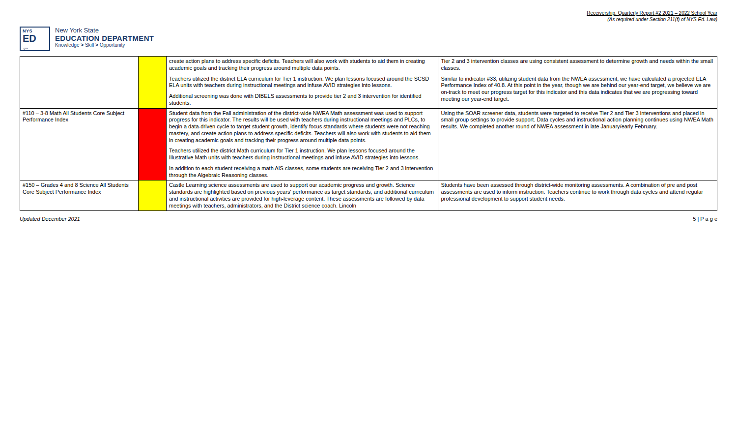Receivership, Quarterly Report #2 2021 – 2022 School Year
(As required under Section 211(f) of NYS Ed. Law)
NYS ED .gov
New York State
EDUCATION DEPARTMENT
Knowledge > Skill > Opportunity
| | | create action plans to address specific deficits. Teachers will also work with students to aid them in creating academic goals and tracking their progress around multiple data points. Teachers utilized the district ELA curriculum for Tier 1 instruction. We plan lessons focused around the SCSD ELA units with teachers during instructional meetings and infuse AVID strategies into lessons. Additional screening was done with DIBELS assessments to provide tier 2 and 3 intervention for identified students. | Tier 2 and 3 intervention classes are using consistent assessment to determine growth and needs within the small classes. Similar to indicator #33, utilizing student data from the NWEA assessment, we have calculated a projected ELA Performance Index of 40.8. At this point in the year, though we are behind our year-end target, we believe we are on-track to meet our progress target for this indicator and this data indicates that we are progressing toward meeting our year-end target. |
| #110 – 3-8 Math All Students Core Subject Performance Index | | Student data from the Fall administration of the district-wide NWEA Math assessment was used to support progress for this indicator. The results will be used with teachers during instructional meetings and PLCs, to begin a data-driven cycle to target student growth, identify focus standards where students were not reaching mastery, and create action plans to address specific deficits. Teachers will also work with students to aid them in creating academic goals and tracking their progress around multiple data points. Teachers utilized the district Math curriculum for Tier 1 instruction. We plan lessons focused around the Illustrative Math units with teachers during instructional meetings and infuse AVID strategies into lessons. In addition to each student receiving a math AIS classes, some students are receiving Tier 2 and 3 intervention through the Algebraic Reasoning classes. | Using the SOAR screener data, students were targeted to receive Tier 2 and Tier 3 interventions and placed in small group settings to provide support. Data cycles and instructional action planning continues using NWEA Math results. We completed another round of NWEA assessment in late January/early February. |
| #150 – Grades 4 and 8 Science All Students Core Subject Performance Index | | Castle Learning science assessments are used to support our academic progress and growth. Science standards are highlighted based on previous years' performance as target standards, and additional curriculum and instructional activities are provided for high-leverage content. These assessments are followed by data meetings with teachers, administrators, and the District science coach. Lincoln | Students have been assessed through district-wide monitoring assessments. A combination of pre and post assessments are used to inform instruction. Teachers continue to work through data cycles and attend regular professional development to support student needs. |
Updated December 2021
5 | P a g e